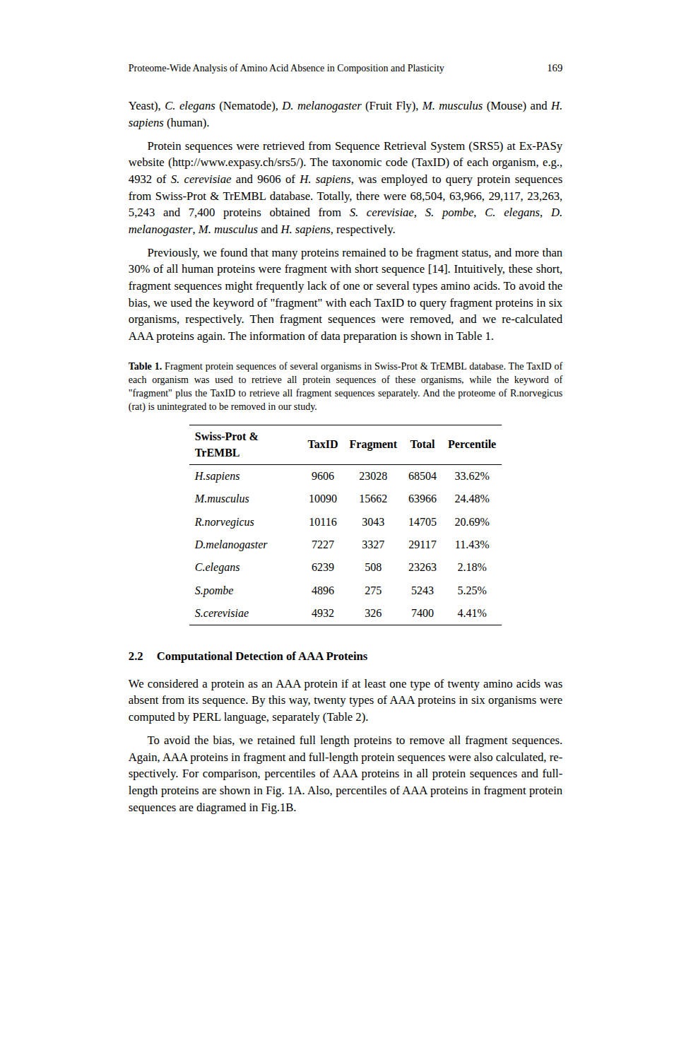Proteome-Wide Analysis of Amino Acid Absence in Composition and Plasticity 169
Yeast), C. elegans (Nematode), D. melanogaster (Fruit Fly), M. musculus (Mouse) and H. sapiens (human).
Protein sequences were retrieved from Sequence Retrieval System (SRS5) at Ex-PASy website (http://www.expasy.ch/srs5/). The taxonomic code (TaxID) of each organism, e.g., 4932 of S. cerevisiae and 9606 of H. sapiens, was employed to query protein sequences from Swiss-Prot & TrEMBL database. Totally, there were 68,504, 63,966, 29,117, 23,263, 5,243 and 7,400 proteins obtained from S. cerevisiae, S. pombe, C. elegans, D. melanogaster, M. musculus and H. sapiens, respectively.
Previously, we found that many proteins remained to be fragment status, and more than 30% of all human proteins were fragment with short sequence [14]. Intuitively, these short, fragment sequences might frequently lack of one or several types amino acids. To avoid the bias, we used the keyword of "fragment" with each TaxID to query fragment proteins in six organisms, respectively. Then fragment sequences were removed, and we re-calculated AAA proteins again. The information of data preparation is shown in Table 1.
Table 1. Fragment protein sequences of several organisms in Swiss-Prot & TrEMBL database. The TaxID of each organism was used to retrieve all protein sequences of these organisms, while the keyword of "fragment" plus the TaxID to retrieve all fragment sequences separately. And the proteome of R.norvegicus (rat) is unintegrated to be removed in our study.
| Swiss-Prot & TrEMBL | TaxID | Fragment | Total | Percentile |
| --- | --- | --- | --- | --- |
| H.sapiens | 9606 | 23028 | 68504 | 33.62% |
| M.musculus | 10090 | 15662 | 63966 | 24.48% |
| R.norvegicus | 10116 | 3043 | 14705 | 20.69% |
| D.melanogaster | 7227 | 3327 | 29117 | 11.43% |
| C.elegans | 6239 | 508 | 23263 | 2.18% |
| S.pombe | 4896 | 275 | 5243 | 5.25% |
| S.cerevisiae | 4932 | 326 | 7400 | 4.41% |
2.2 Computational Detection of AAA Proteins
We considered a protein as an AAA protein if at least one type of twenty amino acids was absent from its sequence. By this way, twenty types of AAA proteins in six organisms were computed by PERL language, separately (Table 2).
To avoid the bias, we retained full length proteins to remove all fragment sequences. Again, AAA proteins in fragment and full-length protein sequences were also calculated, respectively. For comparison, percentiles of AAA proteins in all protein sequences and full-length proteins are shown in Fig. 1A. Also, percentiles of AAA proteins in fragment protein sequences are diagramed in Fig.1B.